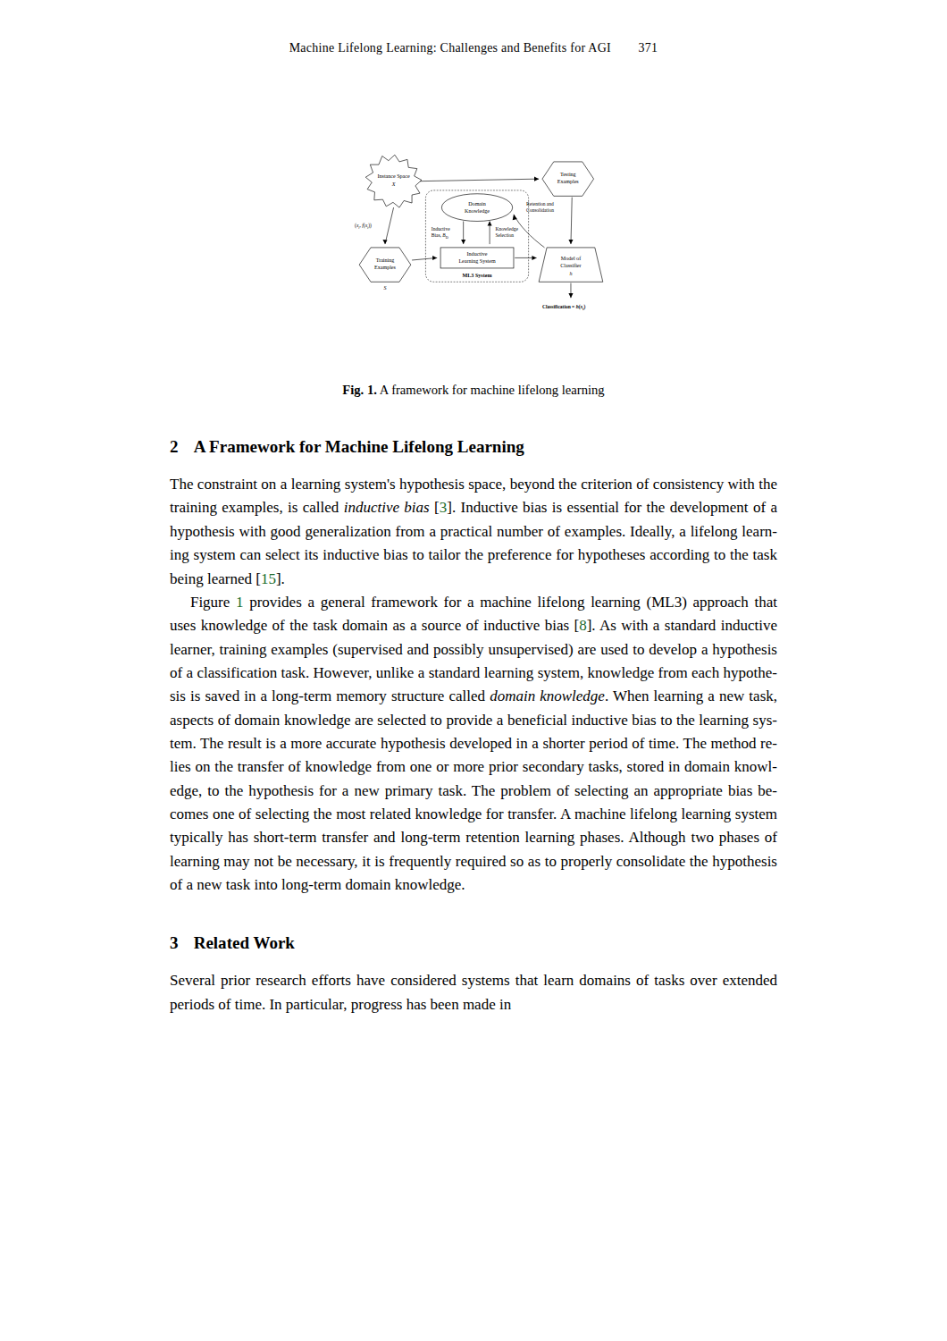Machine Lifelong Learning: Challenges and Benefits for AGI 371
Instance Space X Testing Examples Training Examples S ML3 System Domain Knowledge Inductive Learning System Model of Classifier h (xi, f(xi)) Inductive Bias, BD Knowledge Selection Retention and Consolidation Classification = h(xi)
Fig. 1. A framework for machine lifelong learning
2 A Framework for Machine Lifelong Learning
The constraint on a learning system's hypothesis space, beyond the criterion of consistency with the training examples, is called inductive bias [3]. Inductive bias is essential for the development of a hypothesis with good generalization from a practical number of examples. Ideally, a lifelong learning system can select its inductive bias to tailor the preference for hypotheses according to the task being learned [15].
Figure 1 provides a general framework for a machine lifelong learning (ML3) approach that uses knowledge of the task domain as a source of inductive bias [8]. As with a standard inductive learner, training examples (supervised and possibly unsupervised) are used to develop a hypothesis of a classification task. However, unlike a standard learning system, knowledge from each hypothesis is saved in a long-term memory structure called domain knowledge. When learning a new task, aspects of domain knowledge are selected to provide a beneficial inductive bias to the learning system. The result is a more accurate hypothesis developed in a shorter period of time. The method relies on the transfer of knowledge from one or more prior secondary tasks, stored in domain knowledge, to the hypothesis for a new primary task. The problem of selecting an appropriate bias becomes one of selecting the most related knowledge for transfer. A machine lifelong learning system typically has short-term transfer and long-term retention learning phases. Although two phases of learning may not be necessary, it is frequently required so as to properly consolidate the hypothesis of a new task into long-term domain knowledge.
3 Related Work
Several prior research efforts have considered systems that learn domains of tasks over extended periods of time. In particular, progress has been made in